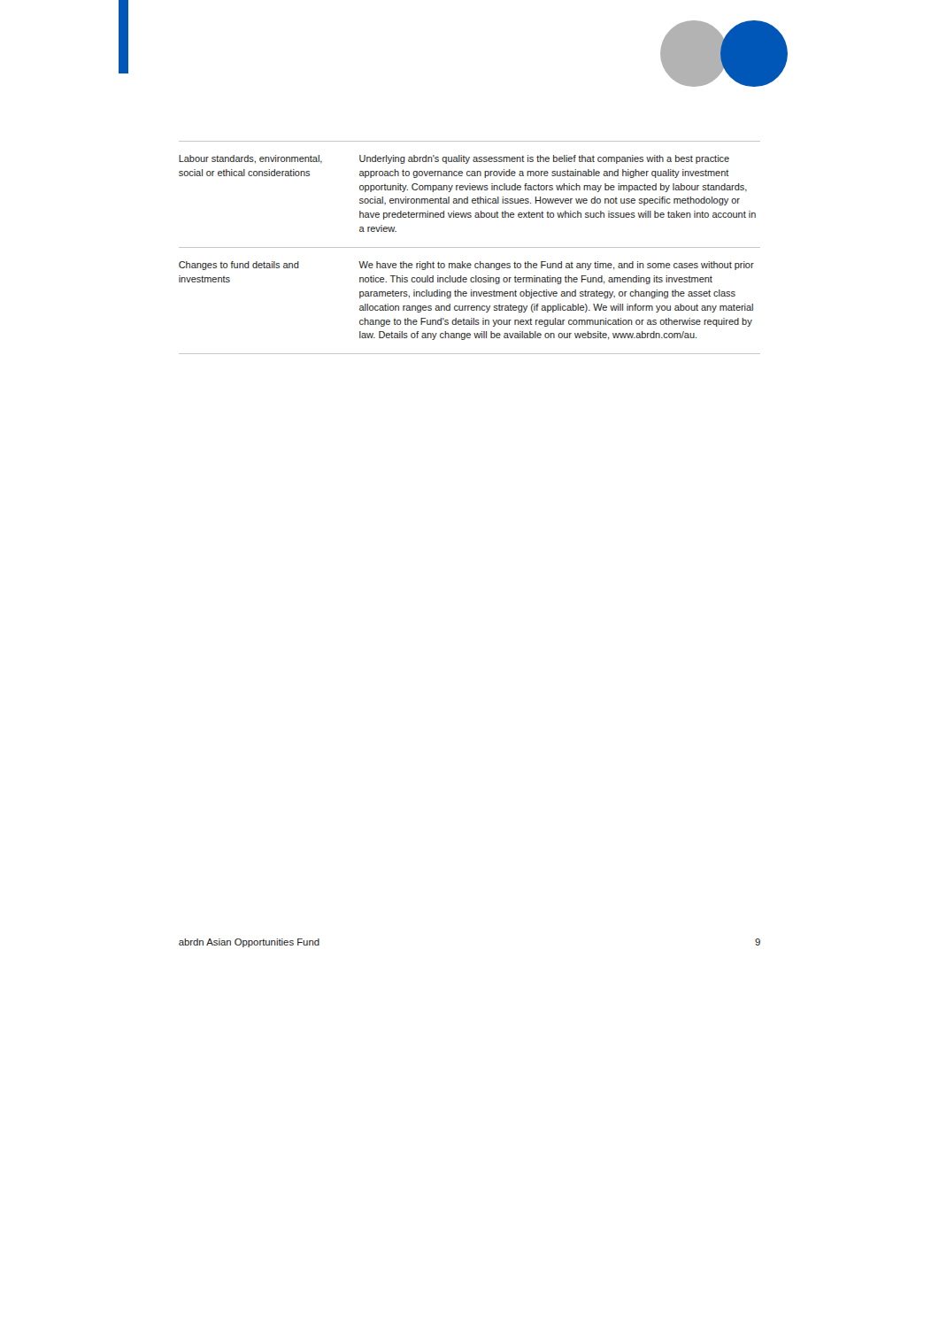| Labour standards, environmental, social or ethical considerations | Underlying abrdn's quality assessment is the belief that companies with a best practice approach to governance can provide a more sustainable and higher quality investment opportunity. Company reviews include factors which may be impacted by labour standards, social, environmental and ethical issues. However we do not use specific methodology or have predetermined views about the extent to which such issues will be taken into account in a review. |
| Changes to fund details and investments | We have the right to make changes to the Fund at any time, and in some cases without prior notice. This could include closing or terminating the Fund, amending its investment parameters, including the investment objective and strategy, or changing the asset class allocation ranges and currency strategy (if applicable). We will inform you about any material change to the Fund's details in your next regular communication or as otherwise required by law. Details of any change will be available on our website, www.abrdn.com/au. |
abrdn Asian Opportunities Fund 9